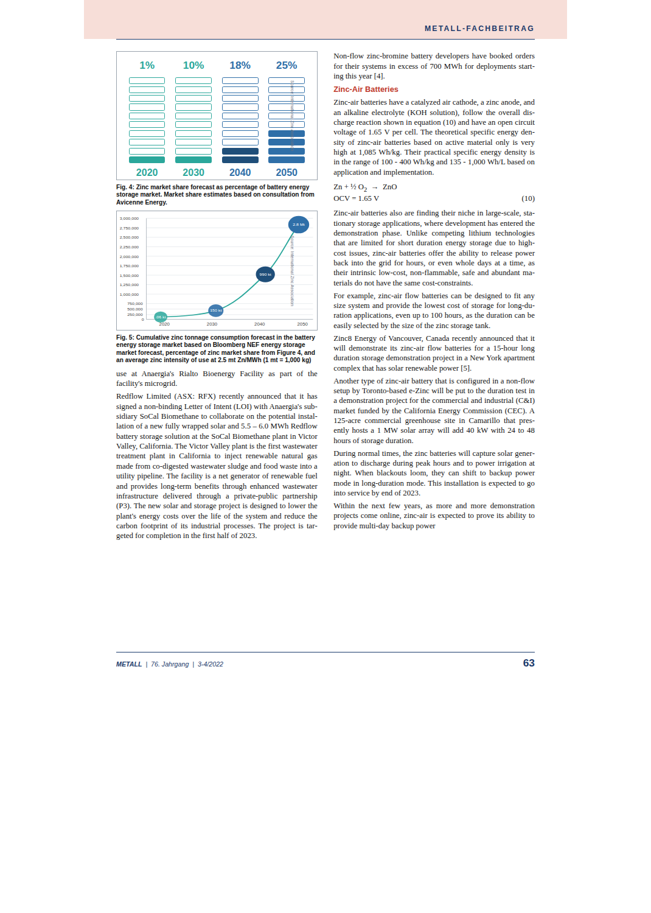METALL-FACHBEITRAG
1%
2020
10%
2030
18%
2040
25%
2050
Source: International Zinc Association
Fig. 4: Zinc market share forecast as percentage of battery energy storage market. Market share estimates based on consultation from Avicenne Energy.
3,000,000 2,750,000 2,500,000 2,250,000 2,000,000 1,750,000 1,500,000 1,250,000 1,000,000 750,000 500,000 250,000 0 .06 kt 150 kt 990 kt 2.8 Mt 2020 2030 2040 2050
Source: International Zinc Association
Fig. 5: Cumulative zinc tonnage consumption forecast in the battery energy storage market based on Bloomberg NEF energy storage market forecast, percentage of zinc market share from Figure 4, and an average zinc intensity of use at 2.5 mt Zn/MWh (1 mt = 1,000 kg)
use at Anaergia's Rialto Bioenergy Facility as part of the facility's microgrid.
Redflow Limited (ASX: RFX) recently announced that it has signed a non-binding Letter of Intent (LOI) with Anaergia's subsidiary SoCal Biomethane to collaborate on the potential installation of a new fully wrapped solar and 5.5 – 6.0 MWh Redflow battery storage solution at the SoCal Biomethane plant in Victor Valley, California. The Victor Valley plant is the first wastewater treatment plant in California to inject renewable natural gas made from co-digested wastewater sludge and food waste into a utility pipeline. The facility is a net generator of renewable fuel and provides long-term benefits through enhanced wastewater infrastructure delivered through a private-public partnership (P3). The new solar and storage project is designed to lower the plant's energy costs over the life of the system and reduce the carbon footprint of its industrial processes. The project is targeted for completion in the first half of 2023.
Non-flow zinc-bromine battery developers have booked orders for their systems in excess of 700 MWh for deployments starting this year [4].
Zinc-Air Batteries
Zinc-air batteries have a catalyzed air cathode, a zinc anode, and an alkaline electrolyte (KOH solution), follow the overall discharge reaction shown in equation (10) and have an open circuit voltage of 1.65 V per cell. The theoretical specific energy density of zinc-air batteries based on active material only is very high at 1,085 Wh/kg. Their practical specific energy density is in the range of 100 - 400 Wh/kg and 135 - 1,000 Wh/L based on application and implementation.
Zn + ½ O2 → ZnO
OCV = 1.65 V (10)
Zinc-air batteries also are finding their niche in large-scale, stationary storage applications, where development has entered the demonstration phase. Unlike competing lithium technologies that are limited for short duration energy storage due to high-cost issues, zinc-air batteries offer the ability to release power back into the grid for hours, or even whole days at a time, as their intrinsic low-cost, non-flammable, safe and abundant materials do not have the same cost-constraints.
For example, zinc-air flow batteries can be designed to fit any size system and provide the lowest cost of storage for long-duration applications, even up to 100 hours, as the duration can be easily selected by the size of the zinc storage tank.
Zinc8 Energy of Vancouver, Canada recently announced that it will demonstrate its zinc-air flow batteries for a 15-hour long duration storage demonstration project in a New York apartment complex that has solar renewable power [5].
Another type of zinc-air battery that is configured in a non-flow setup by Toronto-based e-Zinc will be put to the duration test in a demonstration project for the commercial and industrial (C&I) market funded by the California Energy Commission (CEC). A 125-acre commercial greenhouse site in Camarillo that presently hosts a 1 MW solar array will add 40 kW with 24 to 48 hours of storage duration.
During normal times, the zinc batteries will capture solar generation to discharge during peak hours and to power irrigation at night. When blackouts loom, they can shift to backup power mode in long-duration mode. This installation is expected to go into service by end of 2023.
Within the next few years, as more and more demonstration projects come online, zinc-air is expected to prove its ability to provide multi-day backup power
METALL | 76. Jahrgang | 3-4/2022
63